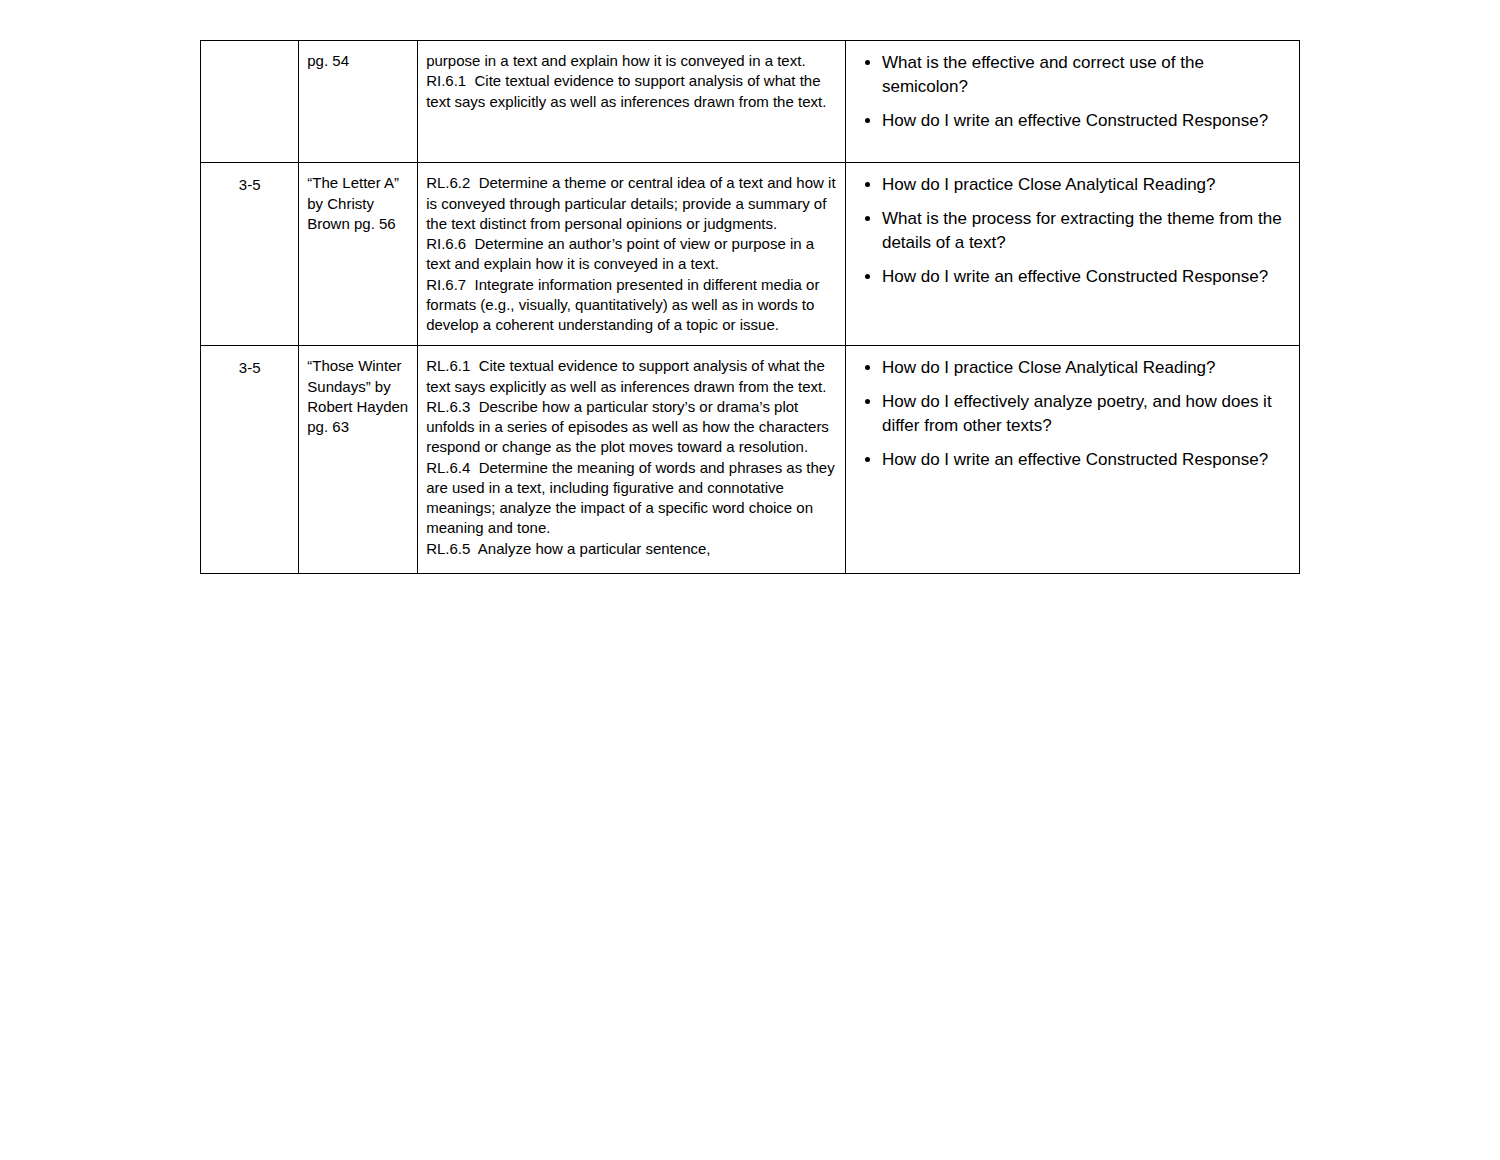| | pg. 54 | purpose in a text and explain how it is conveyed in a text. RI.6.1 Cite textual evidence to support analysis of what the text says explicitly as well as inferences drawn from the text. | What is the effective and correct use of the semicolon? How do I write an effective Constructed Response? |
| 3-5 | “The Letter A” by Christy Brown pg. 56 | RL.6.2 Determine a theme or central idea of a text and how it is conveyed through particular details; provide a summary of the text distinct from personal opinions or judgments. RI.6.6 Determine an author’s point of view or purpose in a text and explain how it is conveyed in a text. RI.6.7 Integrate information presented in different media or formats (e.g., visually, quantitatively) as well as in words to develop a coherent understanding of a topic or issue. | How do I practice Close Analytical Reading? What is the process for extracting the theme from the details of a text? How do I write an effective Constructed Response? |
| 3-5 | “Those Winter Sundays” by Robert Hayden pg. 63 | RL.6.1 Cite textual evidence to support analysis of what the text says explicitly as well as inferences drawn from the text. RL.6.3 Describe how a particular story’s or drama’s plot unfolds in a series of episodes as well as how the characters respond or change as the plot moves toward a resolution. RL.6.4 Determine the meaning of words and phrases as they are used in a text, including figurative and connotative meanings; analyze the impact of a specific word choice on meaning and tone. RL.6.5 Analyze how a particular sentence, | How do I practice Close Analytical Reading? How do I effectively analyze poetry, and how does it differ from other texts? How do I write an effective Constructed Response? |